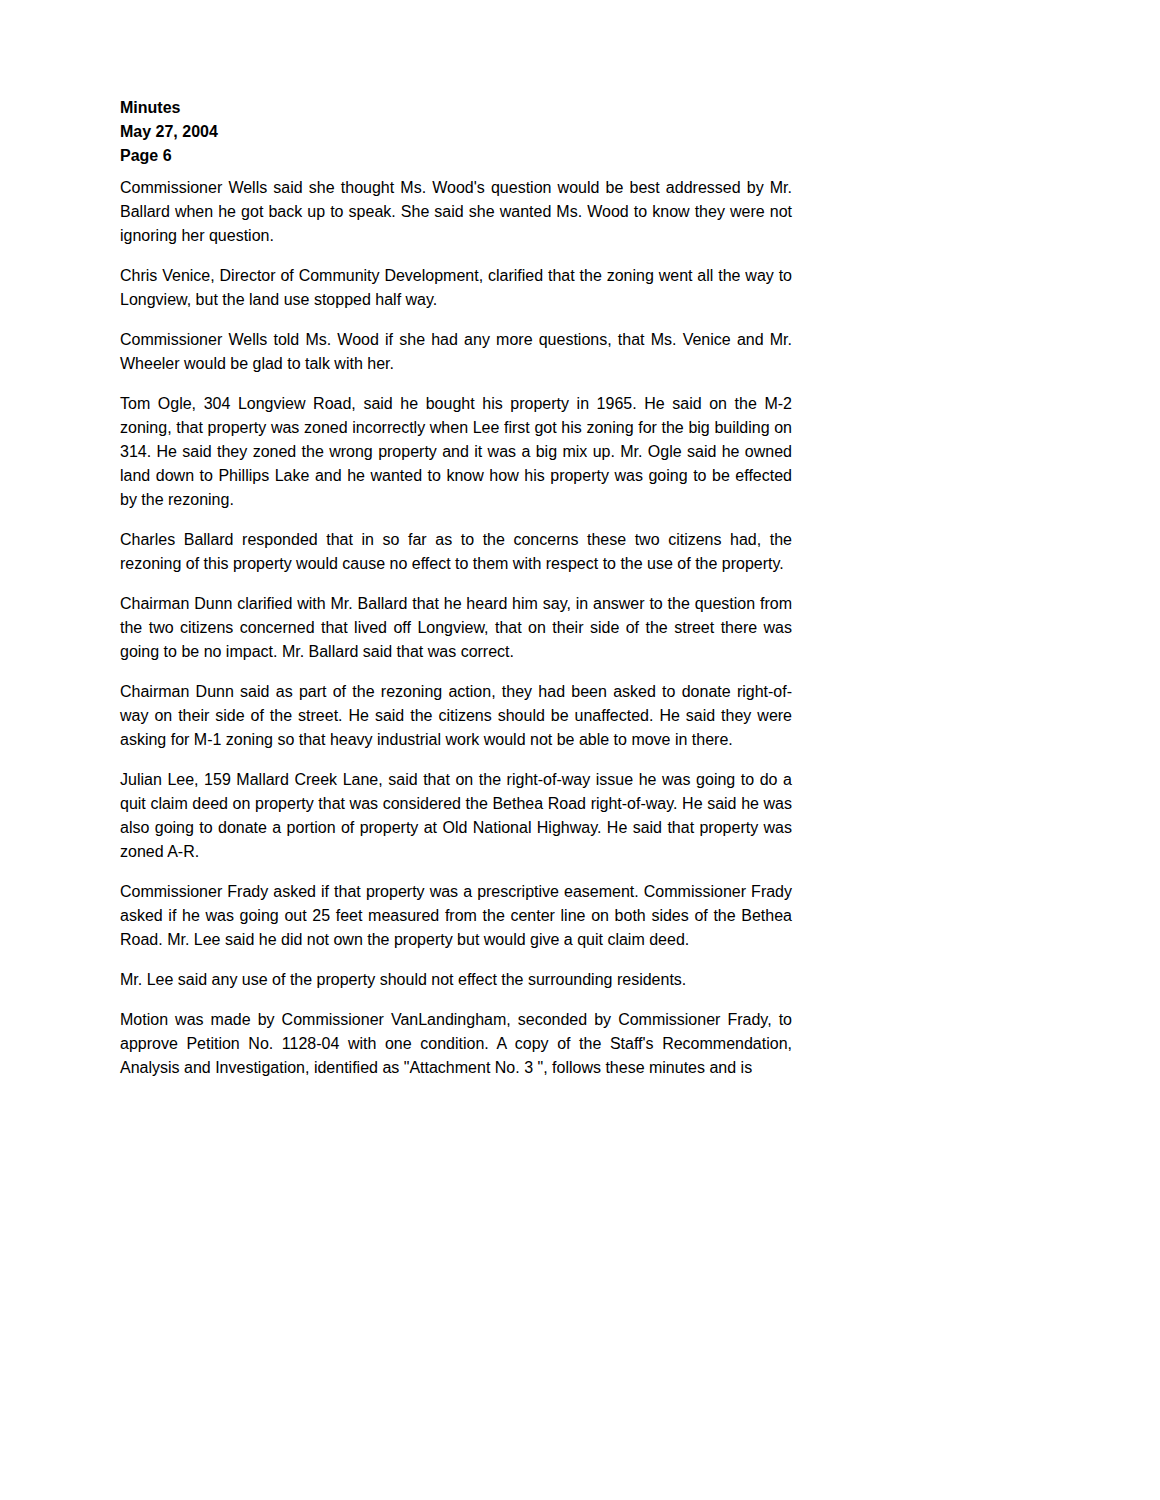Minutes
May 27, 2004
Page 6
Commissioner Wells said she thought Ms. Wood's question would be best addressed by Mr. Ballard when he got back up to speak. She said she wanted Ms. Wood to know they were not ignoring her question.
Chris Venice, Director of Community Development, clarified that the zoning went all the way to Longview, but the land use stopped half way.
Commissioner Wells told Ms. Wood if she had any more questions, that Ms. Venice and Mr. Wheeler would be glad to talk with her.
Tom Ogle, 304 Longview Road, said he bought his property in 1965. He said on the M-2 zoning, that property was zoned incorrectly when Lee first got his zoning for the big building on 314. He said they zoned the wrong property and it was a big mix up. Mr. Ogle said he owned land down to Phillips Lake and he wanted to know how his property was going to be effected by the rezoning.
Charles Ballard responded that in so far as to the concerns these two citizens had, the rezoning of this property would cause no effect to them with respect to the use of the property.
Chairman Dunn clarified with Mr. Ballard that he heard him say, in answer to the question from the two citizens concerned that lived off Longview, that on their side of the street there was going to be no impact. Mr. Ballard said that was correct.
Chairman Dunn said as part of the rezoning action, they had been asked to donate right-of-way on their side of the street. He said the citizens should be unaffected. He said they were asking for M-1 zoning so that heavy industrial work would not be able to move in there.
Julian Lee, 159 Mallard Creek Lane, said that on the right-of-way issue he was going to do a quit claim deed on property that was considered the Bethea Road right-of-way. He said he was also going to donate a portion of property at Old National Highway. He said that property was zoned A-R.
Commissioner Frady asked if that property was a prescriptive easement. Commissioner Frady asked if he was going out 25 feet measured from the center line on both sides of the Bethea Road. Mr. Lee said he did not own the property but would give a quit claim deed.
Mr. Lee said any use of the property should not effect the surrounding residents.
Motion was made by Commissioner VanLandingham, seconded by Commissioner Frady, to approve Petition No. 1128-04 with one condition. A copy of the Staff's Recommendation, Analysis and Investigation, identified as "Attachment No. 3 ", follows these minutes and is